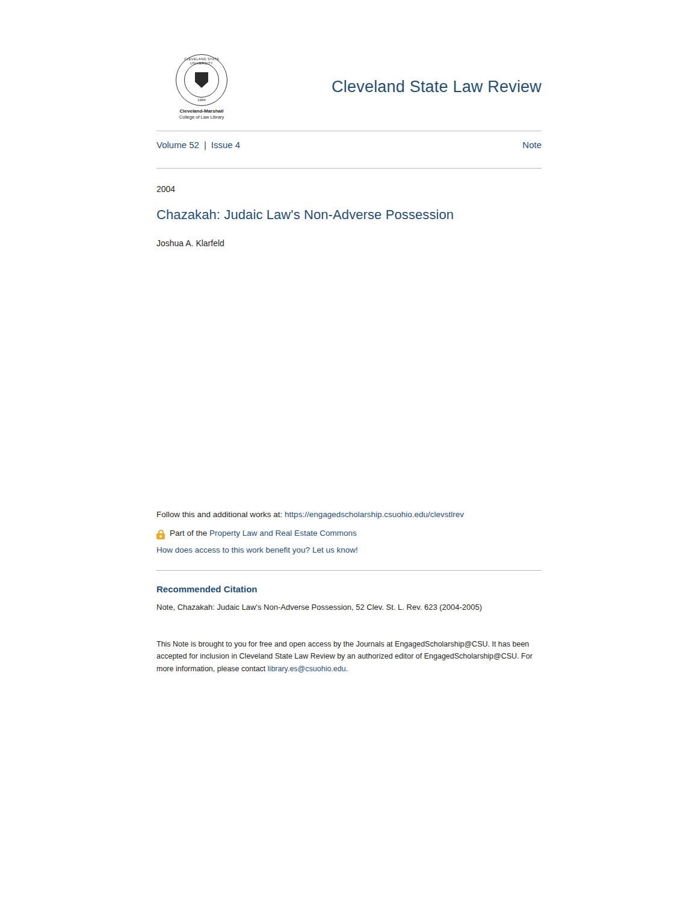CLEVELAND STATE UNIVERSITY
1964
Cleveland-Marshall
College of Law Library
Cleveland State Law Review
Volume 52|Issue 4
Note
2004
Chazakah: Judaic Law's Non-Adverse Possession
Joshua A. Klarfeld
Follow this and additional works at: https://engagedscholarship.csuohio.edu/clevstlrev
Part of the Property Law and Real Estate Commons
How does access to this work benefit you? Let us know!
Recommended Citation
Note, Chazakah: Judaic Law's Non-Adverse Possession, 52 Clev. St. L. Rev. 623 (2004-2005)
This Note is brought to you for free and open access by the Journals at EngagedScholarship@CSU. It has been accepted for inclusion in Cleveland State Law Review by an authorized editor of EngagedScholarship@CSU. For more information, please contact library.es@csuohio.edu.